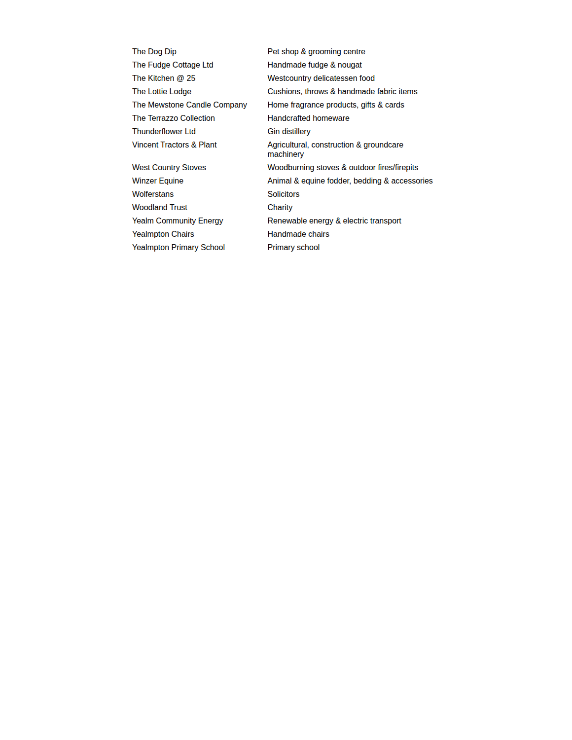| The Dog Dip | Pet shop & grooming centre |
| The Fudge Cottage Ltd | Handmade fudge & nougat |
| The Kitchen @ 25 | Westcountry delicatessen food |
| The Lottie Lodge | Cushions, throws & handmade fabric items |
| The Mewstone Candle Company | Home fragrance products, gifts & cards |
| The Terrazzo Collection | Handcrafted homeware |
| Thunderflower Ltd | Gin distillery |
| Vincent Tractors & Plant | Agricultural, construction & groundcare machinery |
| West Country Stoves | Woodburning stoves & outdoor fires/firepits |
| Winzer Equine | Animal & equine fodder, bedding & accessories |
| Wolferstans | Solicitors |
| Woodland Trust | Charity |
| Yealm Community Energy | Renewable energy & electric transport |
| Yealmpton Chairs | Handmade chairs |
| Yealmpton Primary School | Primary school |